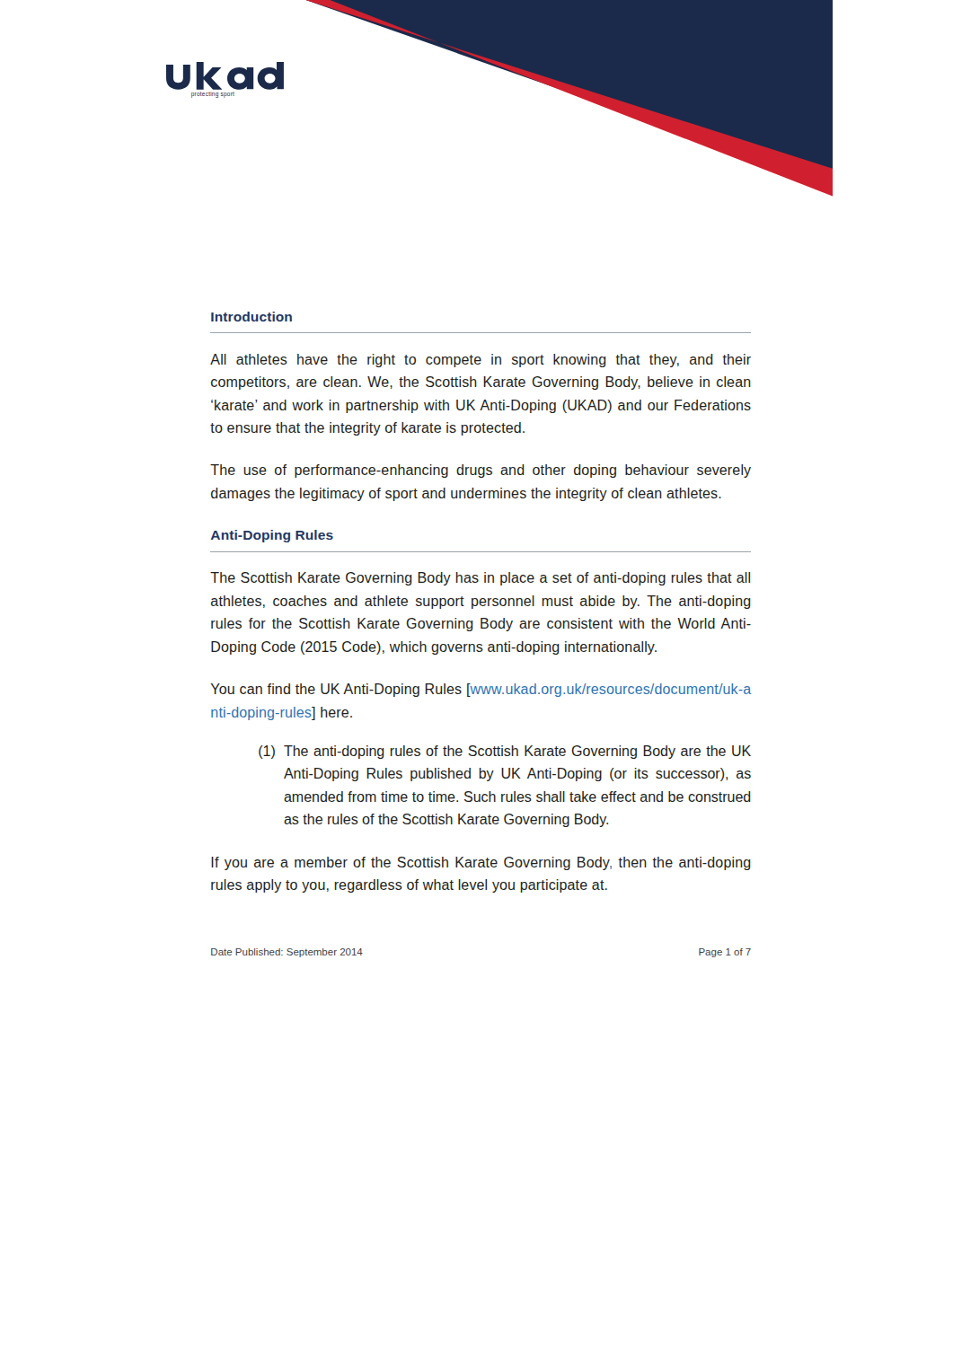protecting sport
Introduction
All athletes have the right to compete in sport knowing that they, and their competitors, are clean. We, the Scottish Karate Governing Body, believe in clean ‘karate’ and work in partnership with UK Anti-Doping (UKAD) and our Federations to ensure that the integrity of karate is protected.
The use of performance-enhancing drugs and other doping behaviour severely damages the legitimacy of sport and undermines the integrity of clean athletes.
Anti-Doping Rules
The Scottish Karate Governing Body has in place a set of anti-doping rules that all athletes, coaches and athlete support personnel must abide by. The anti-doping rules for the Scottish Karate Governing Body are consistent with the World Anti-Doping Code (2015 Code), which governs anti-doping internationally.
You can find the UK Anti-Doping Rules [www.ukad.org.uk/resources/document/uk-anti-doping-rules] here.
The anti-doping rules of the Scottish Karate Governing Body are the UK Anti-Doping Rules published by UK Anti-Doping (or its successor), as amended from time to time. Such rules shall take effect and be construed as the rules of the Scottish Karate Governing Body.
If you are a member of the Scottish Karate Governing Body, then the anti-doping rules apply to you, regardless of what level you participate at.
Date Published: September 2014 Page 1 of 7